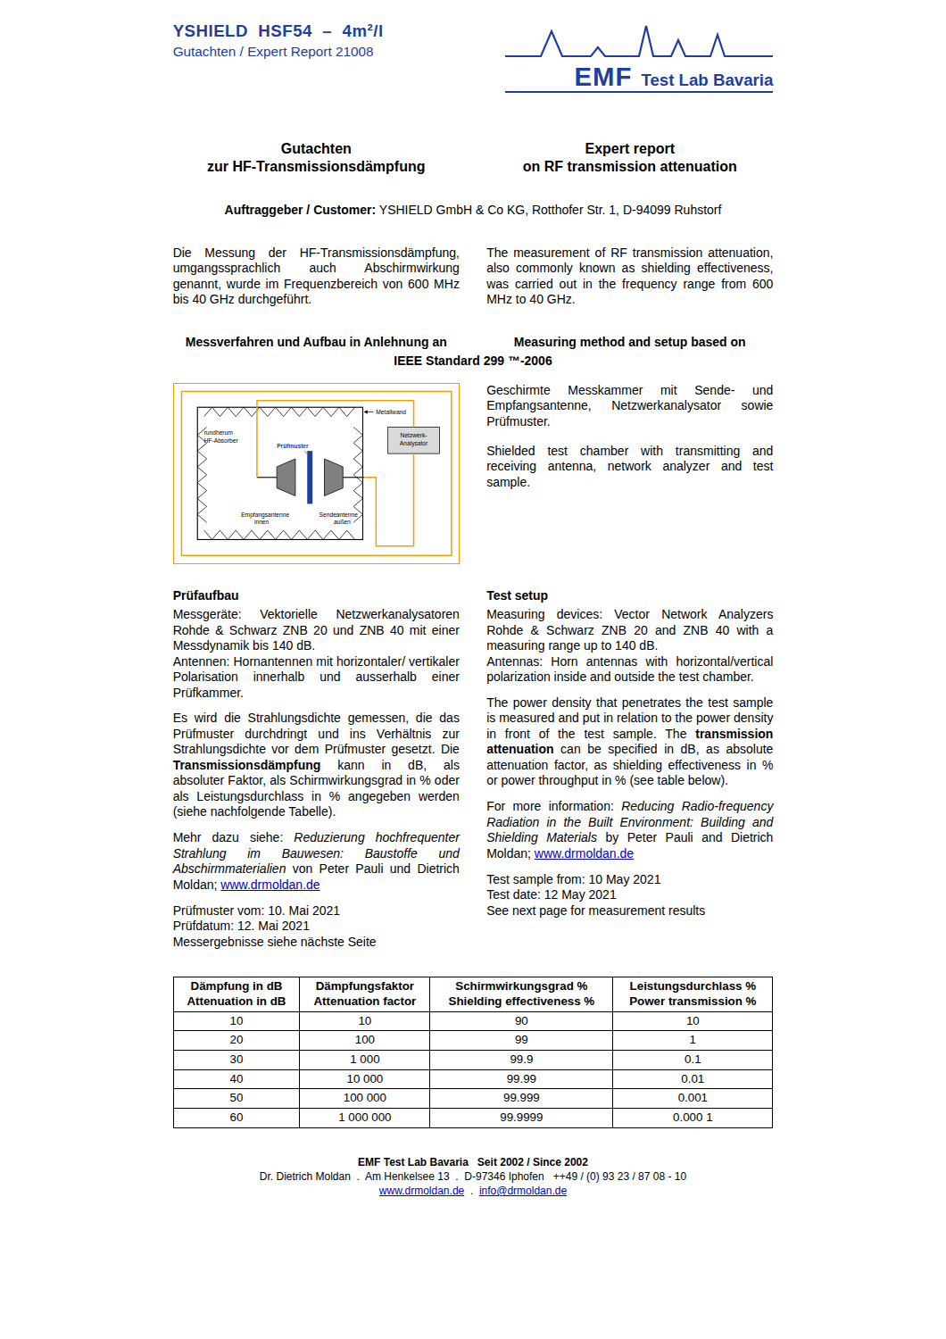YSHIELD HSF54 – 4m²/l
Gutachten / Expert Report 21008
EMF Test Lab Bavaria
Gutachten
zur HF-Transmissionsdämpfung
Expert report
on RF transmission attenuation
Auftraggeber / Customer: YSHIELD GmbH & Co KG, Rotthofer Str. 1, D-94099 Ruhstorf
Die Messung der HF-Transmissionsdämpfung, umgangssprachlich auch Abschirmwirkung genannt, wurde im Frequenzbereich von 600 MHz bis 40 GHz durchgeführt.
The measurement of RF transmission attenuation, also commonly known as shielding effectiveness, was carried out in the frequency range from 600 MHz to 40 GHz.
Messverfahren und Aufbau in Anlehnung an
Measuring method and setup based on
IEEE Standard 299 ™-2006
Netzwerk- Analysator Metallwand rundherum HF-Absorber Prüfmuster Empfangsantenne innen Sendeantenne außen
Geschirmte Messkammer mit Sende- und Empfangsantenne, Netzwerkanalysator sowie Prüfmuster.
Shielded test chamber with transmitting and receiving antenna, network analyzer and test sample.
Prüfaufbau
Messgeräte: Vektorielle Netzwerkanalysatoren Rohde & Schwarz ZNB 20 und ZNB 40 mit einer Messdynamik bis 140 dB.
Antennen: Hornantennen mit horizontaler/ vertikaler Polarisation innerhalb und ausserhalb einer Prüfkammer.
Es wird die Strahlungsdichte gemessen, die das Prüfmuster durchdringt und ins Verhältnis zur Strahlungsdichte vor dem Prüfmuster gesetzt. Die Transmissionsdämpfung kann in dB, als absoluter Faktor, als Schirmwirkungsgrad in % oder als Leistungsdurchlass in % angegeben werden (siehe nachfolgende Tabelle).
Mehr dazu siehe: Reduzierung hochfrequenter Strahlung im Bauwesen: Baustoffe und Abschirmmaterialien von Peter Pauli und Dietrich Moldan; www.drmoldan.de
Prüfmuster vom: 10. Mai 2021
Prüfdatum: 12. Mai 2021
Messergebnisse siehe nächste Seite
Test setup
Measuring devices: Vector Network Analyzers Rohde & Schwarz ZNB 20 and ZNB 40 with a measuring range up to 140 dB.
Antennas: Horn antennas with horizontal/vertical polarization inside and outside the test chamber.
The power density that penetrates the test sample is measured and put in relation to the power density in front of the test sample. The transmission attenuation can be specified in dB, as absolute attenuation factor, as shielding effectiveness in % or power throughput in % (see table below).
For more information: Reducing Radio-frequency Radiation in the Built Environment: Building and Shielding Materials by Peter Pauli and Dietrich Moldan; www.drmoldan.de
Test sample from: 10 May 2021
Test date: 12 May 2021
See next page for measurement results
| Dämpfung in dB Attenuation in dB | Dämpfungsfaktor Attenuation factor | Schirmwirkungsgrad % Shielding effectiveness % | Leistungsdurchlass % Power transmission % |
| --- | --- | --- | --- |
| 10 | 10 | 90 | 10 |
| 20 | 100 | 99 | 1 |
| 30 | 1 000 | 99.9 | 0.1 |
| 40 | 10 000 | 99.99 | 0.01 |
| 50 | 100 000 | 99.999 | 0.001 |
| 60 | 1 000 000 | 99.9999 | 0.000 1 |
EMF Test Lab Bavaria Seit 2002 / Since 2002
Dr. Dietrich Moldan . Am Henkelsee 13 . D-97346 Iphofen ++49 / (0) 93 23 / 87 08 - 10
www.drmoldan.de . info@drmoldan.de